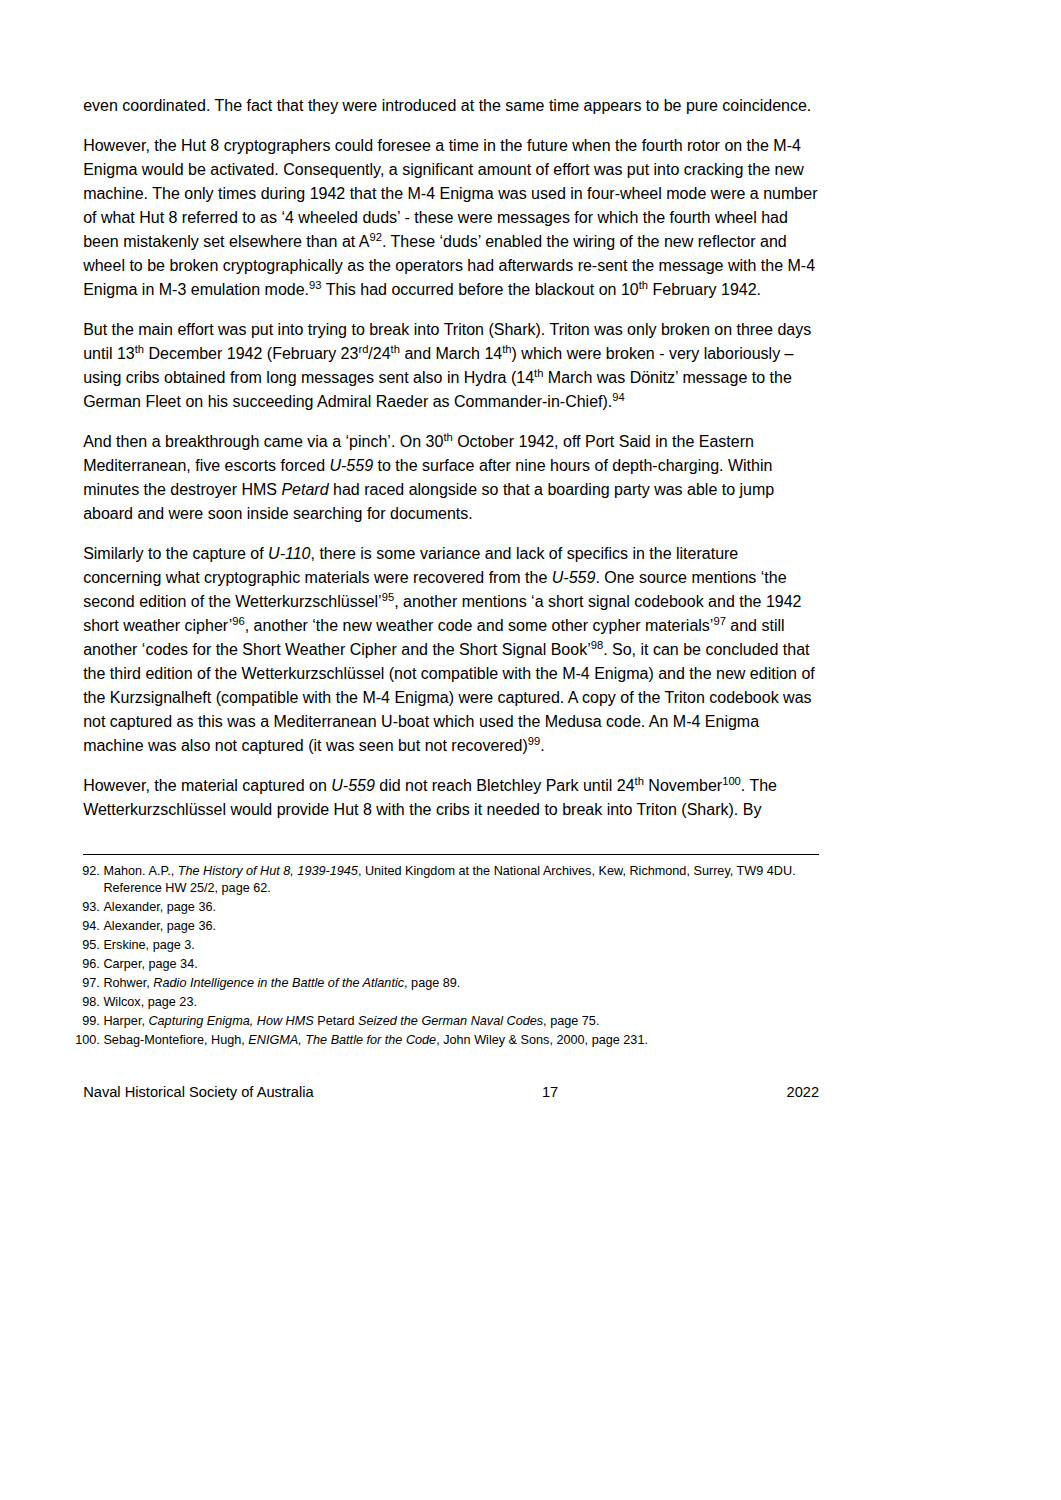even coordinated. The fact that they were introduced at the same time appears to be pure coincidence.
However, the Hut 8 cryptographers could foresee a time in the future when the fourth rotor on the M-4 Enigma would be activated. Consequently, a significant amount of effort was put into cracking the new machine. The only times during 1942 that the M-4 Enigma was used in four-wheel mode were a number of what Hut 8 referred to as ‘4 wheeled duds’ - these were messages for which the fourth wheel had been mistakenly set elsewhere than at A92. These ‘duds’ enabled the wiring of the new reflector and wheel to be broken cryptographically as the operators had afterwards re-sent the message with the M-4 Enigma in M-3 emulation mode.93 This had occurred before the blackout on 10th February 1942.
But the main effort was put into trying to break into Triton (Shark). Triton was only broken on three days until 13th December 1942 (February 23rd/24th and March 14th) which were broken - very laboriously – using cribs obtained from long messages sent also in Hydra (14th March was Dönitz’ message to the German Fleet on his succeeding Admiral Raeder as Commander-in-Chief).94
And then a breakthrough came via a ‘pinch’. On 30th October 1942, off Port Said in the Eastern Mediterranean, five escorts forced U-559 to the surface after nine hours of depth-charging. Within minutes the destroyer HMS Petard had raced alongside so that a boarding party was able to jump aboard and were soon inside searching for documents.
Similarly to the capture of U-110, there is some variance and lack of specifics in the literature concerning what cryptographic materials were recovered from the U-559. One source mentions ‘the second edition of the Wetterkurzschlüssel’95, another mentions ‘a short signal codebook and the 1942 short weather cipher’96, another ‘the new weather code and some other cypher materials’97 and still another ‘codes for the Short Weather Cipher and the Short Signal Book’98. So, it can be concluded that the third edition of the Wetterkurzschlüssel (not compatible with the M-4 Enigma) and the new edition of the Kurzsignalheft (compatible with the M-4 Enigma) were captured. A copy of the Triton codebook was not captured as this was a Mediterranean U-boat which used the Medusa code. An M-4 Enigma machine was also not captured (it was seen but not recovered)99.
However, the material captured on U-559 did not reach Bletchley Park until 24th November100. The Wetterkurzschlüssel would provide Hut 8 with the cribs it needed to break into Triton (Shark). By
Mahon. A.P., The History of Hut 8, 1939-1945, United Kingdom at the National Archives, Kew, Richmond, Surrey, TW9 4DU. Reference HW 25/2, page 62.
Alexander, page 36.
Alexander, page 36.
Erskine, page 3.
Carper, page 34.
Rohwer, Radio Intelligence in the Battle of the Atlantic, page 89.
Wilcox, page 23.
Harper, Capturing Enigma, How HMS Petard Seized the German Naval Codes, page 75.
Sebag-Montefiore, Hugh, ENIGMA, The Battle for the Code, John Wiley & Sons, 2000, page 231.
Naval Historical Society of Australia 17 2022